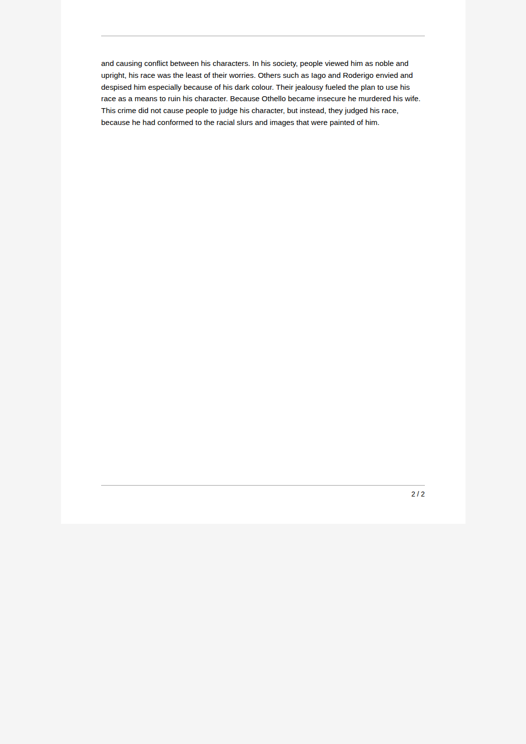and causing conflict between his characters. In his society, people viewed him as noble and upright, his race was the least of their worries. Others such as Iago and Roderigo envied and despised him especially because of his dark colour. Their jealousy fueled the plan to use his race as a means to ruin his character. Because Othello became insecure he murdered his wife. This crime did not cause people to judge his character, but instead, they judged his race, because he had conformed to the racial slurs and images that were painted of him.
2 / 2